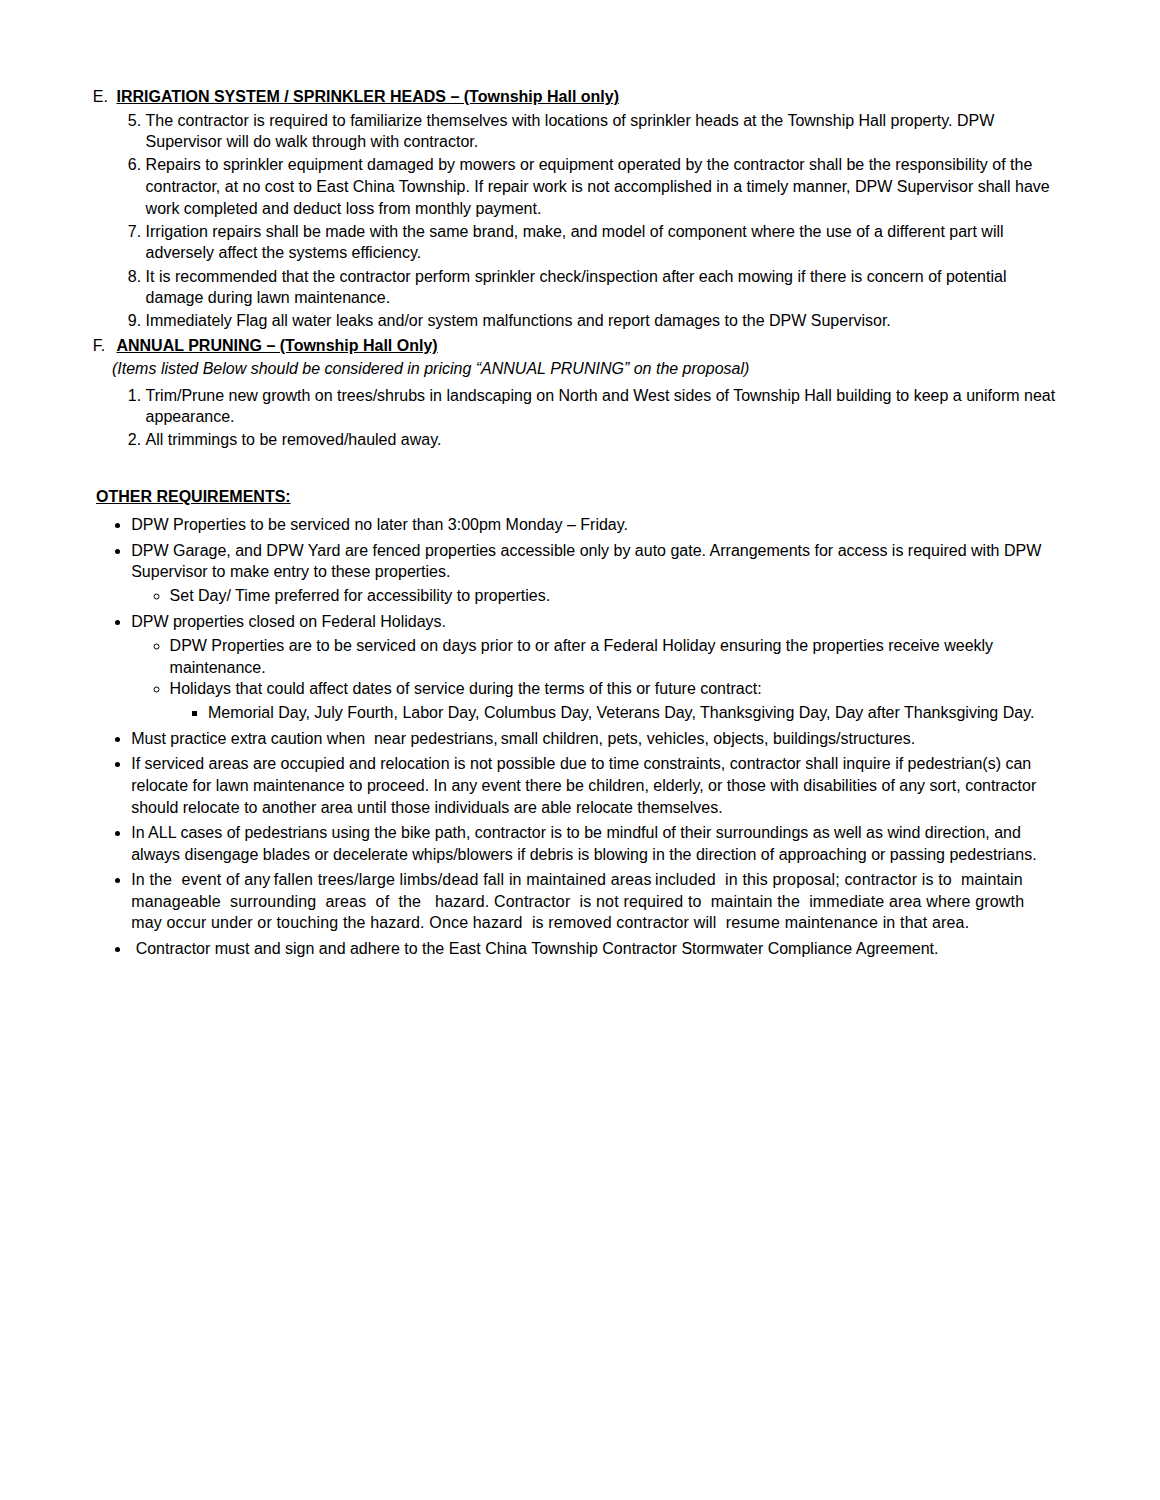E. IRRIGATION SYSTEM / SPRINKLER HEADS – (Township Hall only)
The contractor is required to familiarize themselves with locations of sprinkler heads at the Township Hall property. DPW Supervisor will do walk through with contractor.
Repairs to sprinkler equipment damaged by mowers or equipment operated by the contractor shall be the responsibility of the contractor, at no cost to East China Township. If repair work is not accomplished in a timely manner, DPW Supervisor shall have work completed and deduct loss from monthly payment.
Irrigation repairs shall be made with the same brand, make, and model of component where the use of a different part will adversely affect the systems efficiency.
It is recommended that the contractor perform sprinkler check/inspection after each mowing if there is concern of potential damage during lawn maintenance.
Immediately Flag all water leaks and/or system malfunctions and report damages to the DPW Supervisor.
F. ANNUAL PRUNING – (Township Hall Only)
(Items listed Below should be considered in pricing “ANNUAL PRUNING” on the proposal)
Trim/Prune new growth on trees/shrubs in landscaping on North and West sides of Township Hall building to keep a uniform neat appearance.
All trimmings to be removed/hauled away.
OTHER REQUIREMENTS:
DPW Properties to be serviced no later than 3:00pm Monday – Friday.
DPW Garage, and DPW Yard are fenced properties accessible only by auto gate. Arrangements for access is required with DPW Supervisor to make entry to these properties.
Set Day/ Time preferred for accessibility to properties.
DPW properties closed on Federal Holidays.
DPW Properties are to be serviced on days prior to or after a Federal Holiday ensuring the properties receive weekly maintenance.
Holidays that could affect dates of service during the terms of this or future contract:
Memorial Day, July Fourth, Labor Day, Columbus Day, Veterans Day, Thanksgiving Day, Day after Thanksgiving Day.
Must practice extra caution when near pedestrians, small children, pets, vehicles, objects, buildings/structures.
If serviced areas are occupied and relocation is not possible due to time constraints, contractor shall inquire if pedestrian(s) can relocate for lawn maintenance to proceed. In any event there be children, elderly, or those with disabilities of any sort, contractor should relocate to another area until those individuals are able relocate themselves.
In ALL cases of pedestrians using the bike path, contractor is to be mindful of their surroundings as well as wind direction, and always disengage blades or decelerate whips/blowers if debris is blowing in the direction of approaching or passing pedestrians.
In the event of any fallen trees/large limbs/dead fall in maintained areas included in this proposal; contractor is to maintain manageable surrounding areas of the hazard. Contractor is not required to maintain the immediate area where growth may occur under or touching the hazard. Once hazard is removed contractor will resume maintenance in that area.
Contractor must and sign and adhere to the East China Township Contractor Stormwater Compliance Agreement.